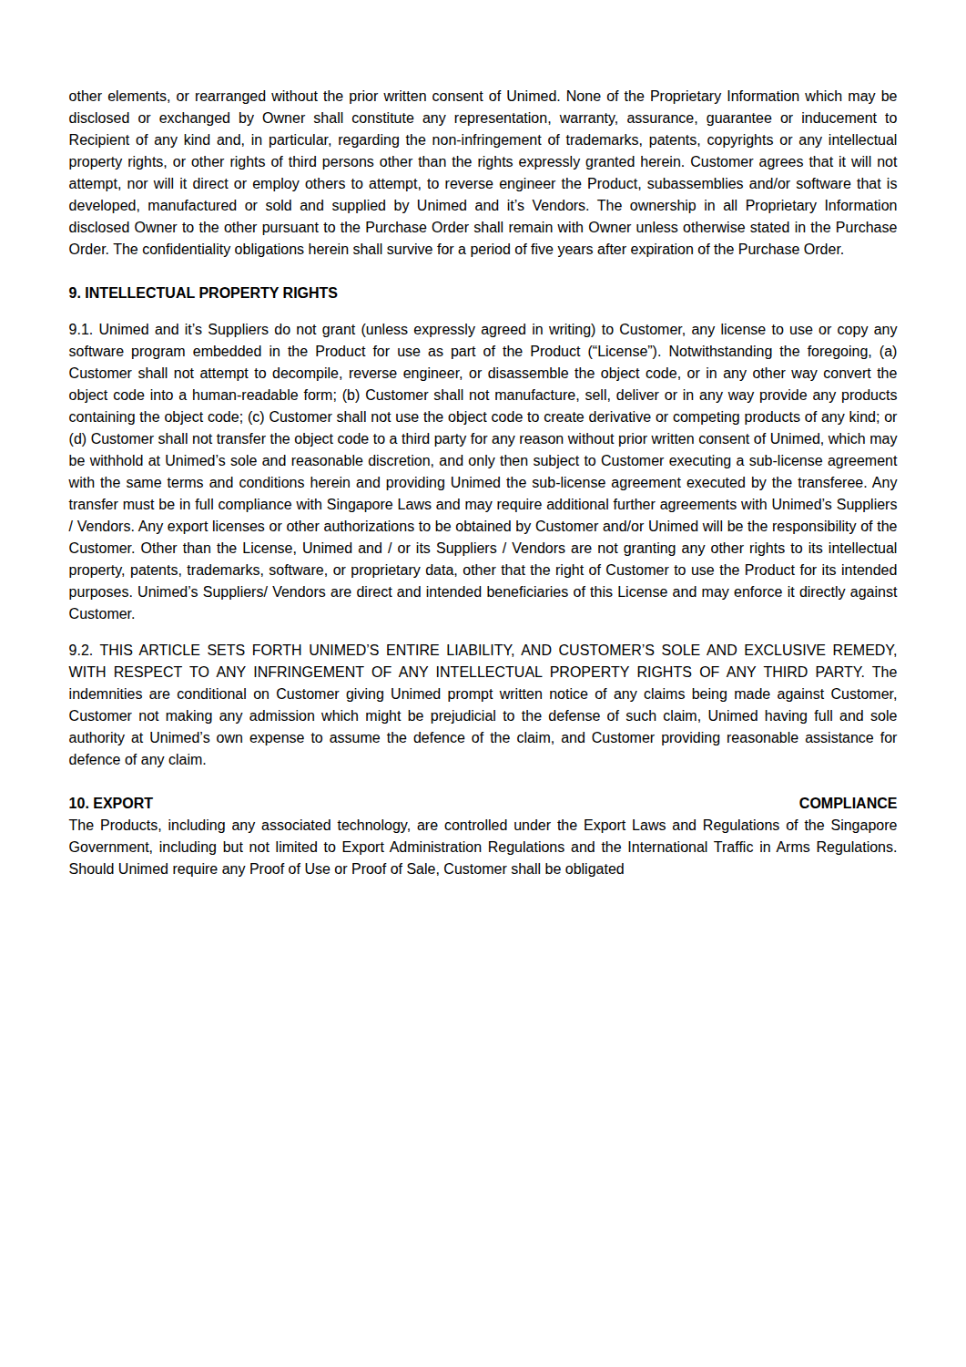other elements, or rearranged without the prior written consent of Unimed. None of the Proprietary Information which may be disclosed or exchanged by Owner shall constitute any representation, warranty, assurance, guarantee or inducement to Recipient of any kind and, in particular, regarding the non-infringement of trademarks, patents, copyrights or any intellectual property rights, or other rights of third persons other than the rights expressly granted herein. Customer agrees that it will not attempt, nor will it direct or employ others to attempt, to reverse engineer the Product, subassemblies and/or software that is developed, manufactured or sold and supplied by Unimed and it’s Vendors. The ownership in all Proprietary Information disclosed Owner to the other pursuant to the Purchase Order shall remain with Owner unless otherwise stated in the Purchase Order. The confidentiality obligations herein shall survive for a period of five years after expiration of the Purchase Order.
9. INTELLECTUAL PROPERTY RIGHTS
9.1. Unimed and it’s Suppliers do not grant (unless expressly agreed in writing) to Customer, any license to use or copy any software program embedded in the Product for use as part of the Product (“License”). Notwithstanding the foregoing, (a) Customer shall not attempt to decompile, reverse engineer, or disassemble the object code, or in any other way convert the object code into a human-readable form; (b) Customer shall not manufacture, sell, deliver or in any way provide any products containing the object code; (c) Customer shall not use the object code to create derivative or competing products of any kind; or (d) Customer shall not transfer the object code to a third party for any reason without prior written consent of Unimed, which may be withhold at Unimed’s sole and reasonable discretion, and only then subject to Customer executing a sub-license agreement with the same terms and conditions herein and providing Unimed the sub-license agreement executed by the transferee. Any transfer must be in full compliance with Singapore Laws and may require additional further agreements with Unimed’s Suppliers / Vendors. Any export licenses or other authorizations to be obtained by Customer and/or Unimed will be the responsibility of the Customer. Other than the License, Unimed and / or its Suppliers / Vendors are not granting any other rights to its intellectual property, patents, trademarks, software, or proprietary data, other that the right of Customer to use the Product for its intended purposes. Unimed’s Suppliers/ Vendors are direct and intended beneficiaries of this License and may enforce it directly against Customer.
9.2. THIS ARTICLE SETS FORTH UNIMED’S ENTIRE LIABILITY, AND CUSTOMER’S SOLE AND EXCLUSIVE REMEDY, WITH RESPECT TO ANY INFRINGEMENT OF ANY INTELLECTUAL PROPERTY RIGHTS OF ANY THIRD PARTY. The indemnities are conditional on Customer giving Unimed prompt written notice of any claims being made against Customer, Customer not making any admission which might be prejudicial to the defense of such claim, Unimed having full and sole authority at Unimed’s own expense to assume the defence of the claim, and Customer providing reasonable assistance for defence of any claim.
10. EXPORT COMPLIANCE
The Products, including any associated technology, are controlled under the Export Laws and Regulations of the Singapore Government, including but not limited to Export Administration Regulations and the International Traffic in Arms Regulations. Should Unimed require any Proof of Use or Proof of Sale, Customer shall be obligated